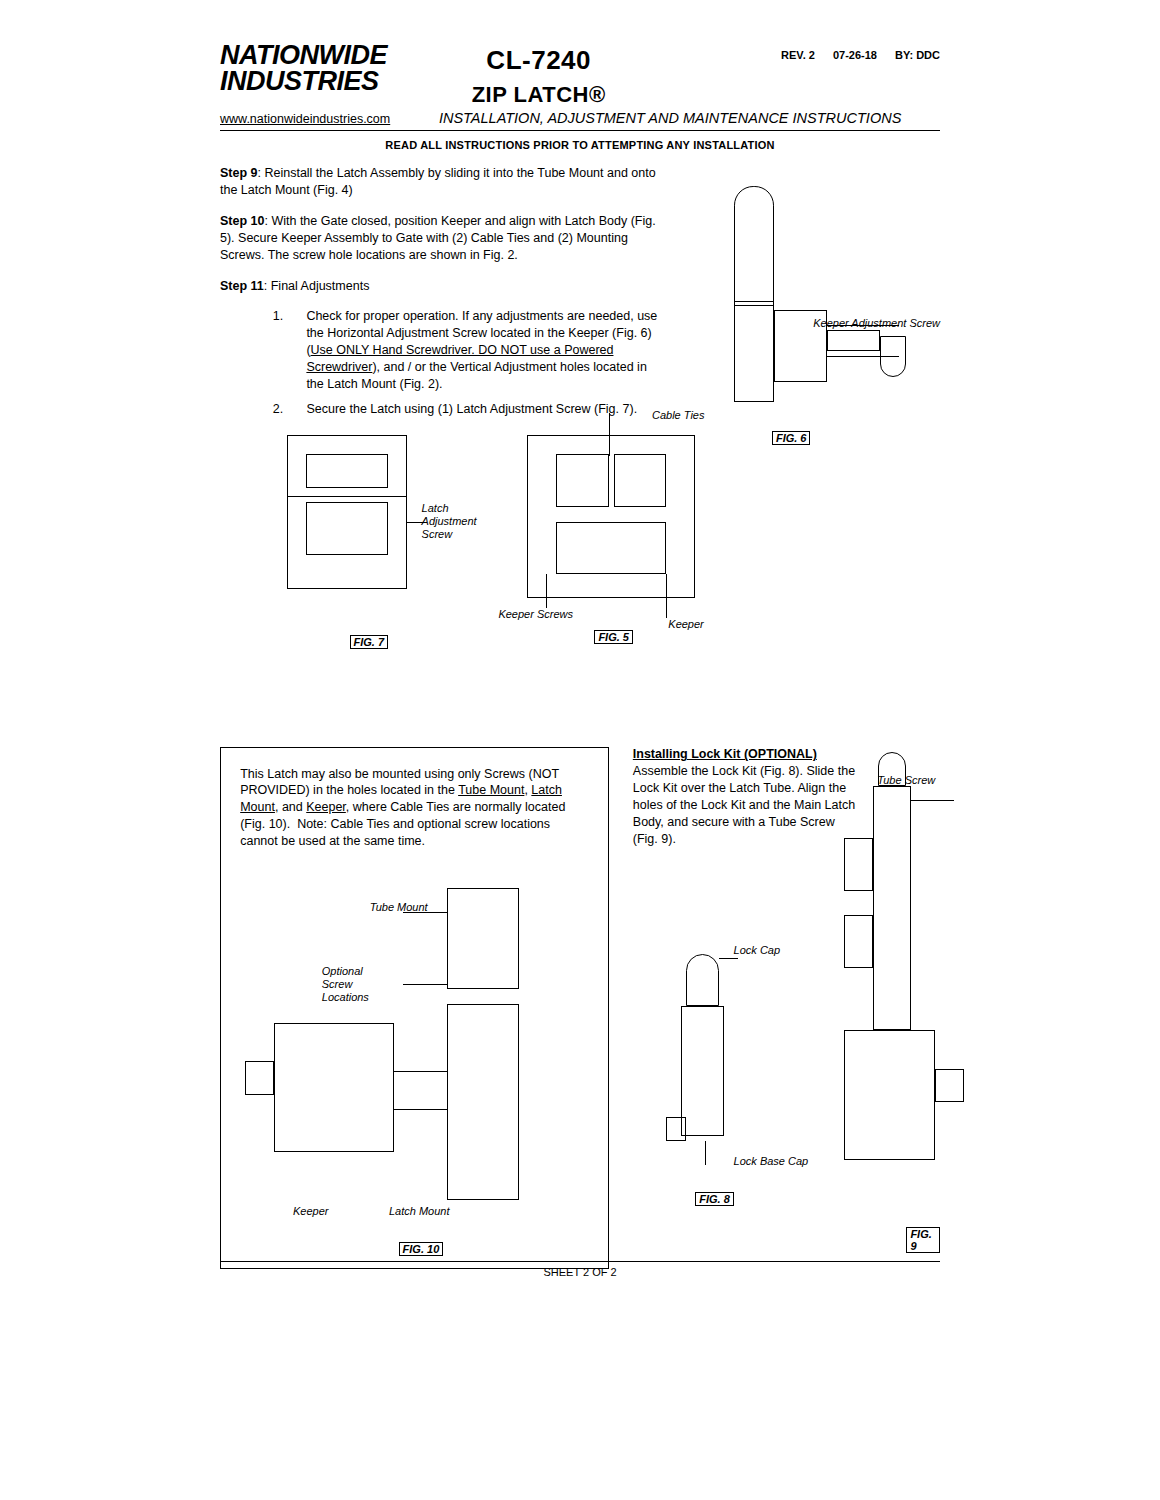NATIONWIDE INDUSTRIES
CL-7240
ZIP LATCH®
REV. 207-26-18 BY: DDC
www.nationwideindustries.com
INSTALLATION, ADJUSTMENT AND MAINTENANCE INSTRUCTIONS
READ ALL INSTRUCTIONS PRIOR TO ATTEMPTING ANY INSTALLATION
Step 9: Reinstall the Latch Assembly by sliding it into the Tube Mount and onto the Latch Mount (Fig. 4)
Step 10: With the Gate closed, position Keeper and align with Latch Body (Fig. 5). Secure Keeper Assembly to Gate with (2) Cable Ties and (2) Mounting Screws. The screw hole locations are shown in Fig. 2.
Step 11: Final Adjustments
1. Check for proper operation. If any adjustments are needed, use the Horizontal Adjustment Screw located in the Keeper (Fig. 6) (Use ONLY Hand Screwdriver. DO NOT use a Powered Screwdriver), and / or the Vertical Adjustment holes located in the Latch Mount (Fig. 2).
2. Secure the Latch using (1) Latch Adjustment Screw (Fig. 7).
Keeper Adjustment Screw
FIG. 6
Latch
Adjustment
Screw
FIG. 7
Cable Ties
Keeper Screws
Keeper
FIG. 5
This Latch may also be mounted using only Screws (NOT PROVIDED) in the holes located in the Tube Mount, Latch Mount, and Keeper, where Cable Ties are normally located (Fig. 10). Note: Cable Ties and optional screw locations cannot be used at the same time.
Tube Mount
Optional
Screw
Locations
Keeper
Latch Mount
FIG. 10
Installing Lock Kit (OPTIONAL)
Assemble the Lock Kit (Fig. 8). Slide the Lock Kit over the Latch Tube. Align the holes of the Lock Kit and the Main Latch Body, and secure with a Tube Screw (Fig. 9).
Tube Screw
Lock Cap
Lock Base Cap
FIG. 8
FIG. 9
SHEET 2 OF 2